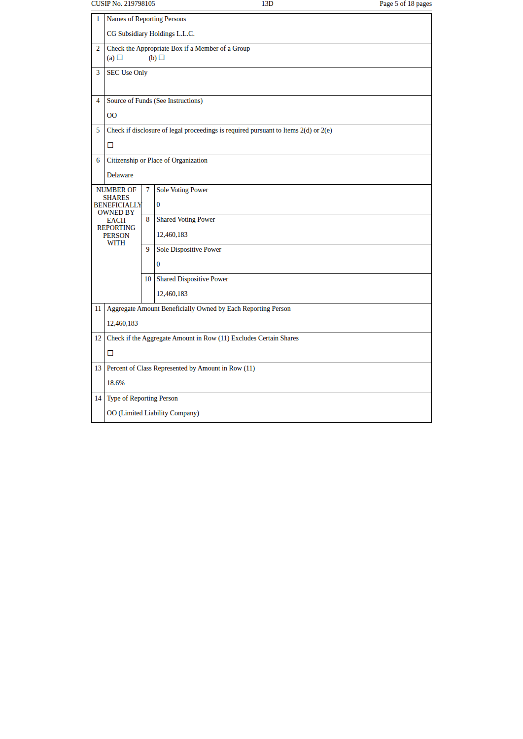CUSIP No. 219798105
13D
Page 5 of 18 pages
| 1 | Names of Reporting Persons CG Subsidiary Holdings L.L.C. |
| 2 | Check the Appropriate Box if a Member of a Group (a) ☐ (b) ☐ |
| 3 | SEC Use Only |
| 4 | Source of Funds (See Instructions) OO |
| 5 | Check if disclosure of legal proceedings is required pursuant to Items 2(d) or 2(e) ☐ |
| 6 | Citizenship or Place of Organization Delaware |
| NUMBER OF SHARES BENEFICIALLY OWNED BY EACH REPORTING PERSON WITH | 7 | Sole Voting Power 0 |
| 8 | Shared Voting Power 12,460,183 |
| 9 | Sole Dispositive Power 0 |
| 10 | Shared Dispositive Power 12,460,183 |
| 11 | Aggregate Amount Beneficially Owned by Each Reporting Person 12,460,183 |
| 12 | Check if the Aggregate Amount in Row (11) Excludes Certain Shares ☐ |
| 13 | Percent of Class Represented by Amount in Row (11) 18.6% |
| 14 | Type of Reporting Person OO (Limited Liability Company) |